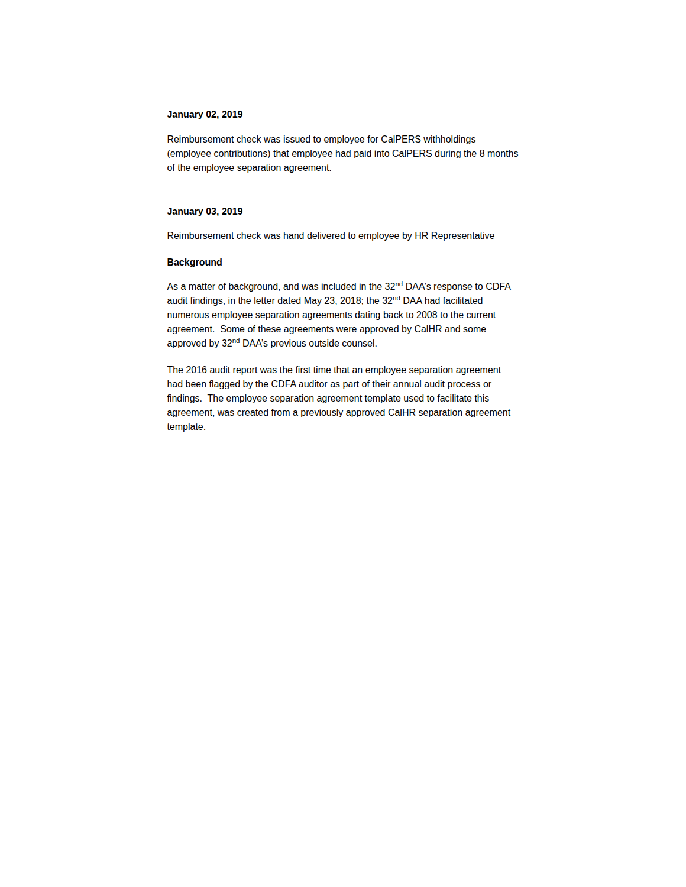January 02, 2019
Reimbursement check was issued to employee for CalPERS withholdings (employee contributions) that employee had paid into CalPERS during the 8 months of the employee separation agreement.
January 03, 2019
Reimbursement check was hand delivered to employee by HR Representative
Background
As a matter of background, and was included in the 32nd DAA’s response to CDFA audit findings, in the letter dated May 23, 2018; the 32nd DAA had facilitated numerous employee separation agreements dating back to 2008 to the current agreement. Some of these agreements were approved by CalHR and some approved by 32nd DAA’s previous outside counsel.
The 2016 audit report was the first time that an employee separation agreement had been flagged by the CDFA auditor as part of their annual audit process or findings. The employee separation agreement template used to facilitate this agreement, was created from a previously approved CalHR separation agreement template.